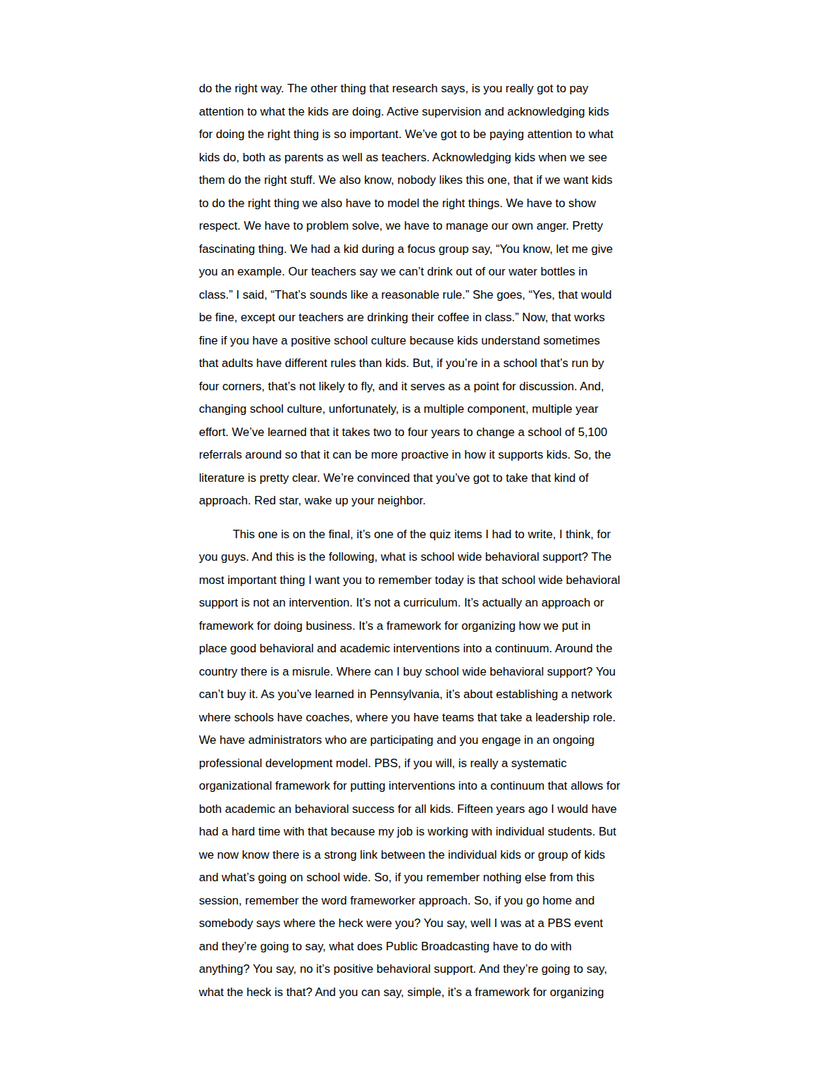do the right way. The other thing that research says, is you really got to pay attention to what the kids are doing. Active supervision and acknowledging kids for doing the right thing is so important. We’ve got to be paying attention to what kids do, both as parents as well as teachers. Acknowledging kids when we see them do the right stuff. We also know, nobody likes this one, that if we want kids to do the right thing we also have to model the right things. We have to show respect. We have to problem solve, we have to manage our own anger. Pretty fascinating thing. We had a kid during a focus group say, “You know, let me give you an example. Our teachers say we can’t drink out of our water bottles in class.” I said, “That’s sounds like a reasonable rule.” She goes, “Yes, that would be fine, except our teachers are drinking their coffee in class.” Now, that works fine if you have a positive school culture because kids understand sometimes that adults have different rules than kids. But, if you’re in a school that’s run by four corners, that’s not likely to fly, and it serves as a point for discussion. And, changing school culture, unfortunately, is a multiple component, multiple year effort. We’ve learned that it takes two to four years to change a school of 5,100 referrals around so that it can be more proactive in how it supports kids. So, the literature is pretty clear. We’re convinced that you’ve got to take that kind of approach. Red star, wake up your neighbor.
This one is on the final, it’s one of the quiz items I had to write, I think, for you guys. And this is the following, what is school wide behavioral support? The most important thing I want you to remember today is that school wide behavioral support is not an intervention. It’s not a curriculum. It’s actually an approach or framework for doing business. It’s a framework for organizing how we put in place good behavioral and academic interventions into a continuum. Around the country there is a misrule. Where can I buy school wide behavioral support? You can’t buy it. As you’ve learned in Pennsylvania, it’s about establishing a network where schools have coaches, where you have teams that take a leadership role. We have administrators who are participating and you engage in an ongoing professional development model. PBS, if you will, is really a systematic organizational framework for putting interventions into a continuum that allows for both academic an behavioral success for all kids. Fifteen years ago I would have had a hard time with that because my job is working with individual students. But we now know there is a strong link between the individual kids or group of kids and what’s going on school wide. So, if you remember nothing else from this session, remember the word frameworker approach. So, if you go home and somebody says where the heck were you? You say, well I was at a PBS event and they’re going to say, what does Public Broadcasting have to do with anything? You say, no it’s positive behavioral support. And they’re going to say, what the heck is that? And you can say, simple, it’s a framework for organizing